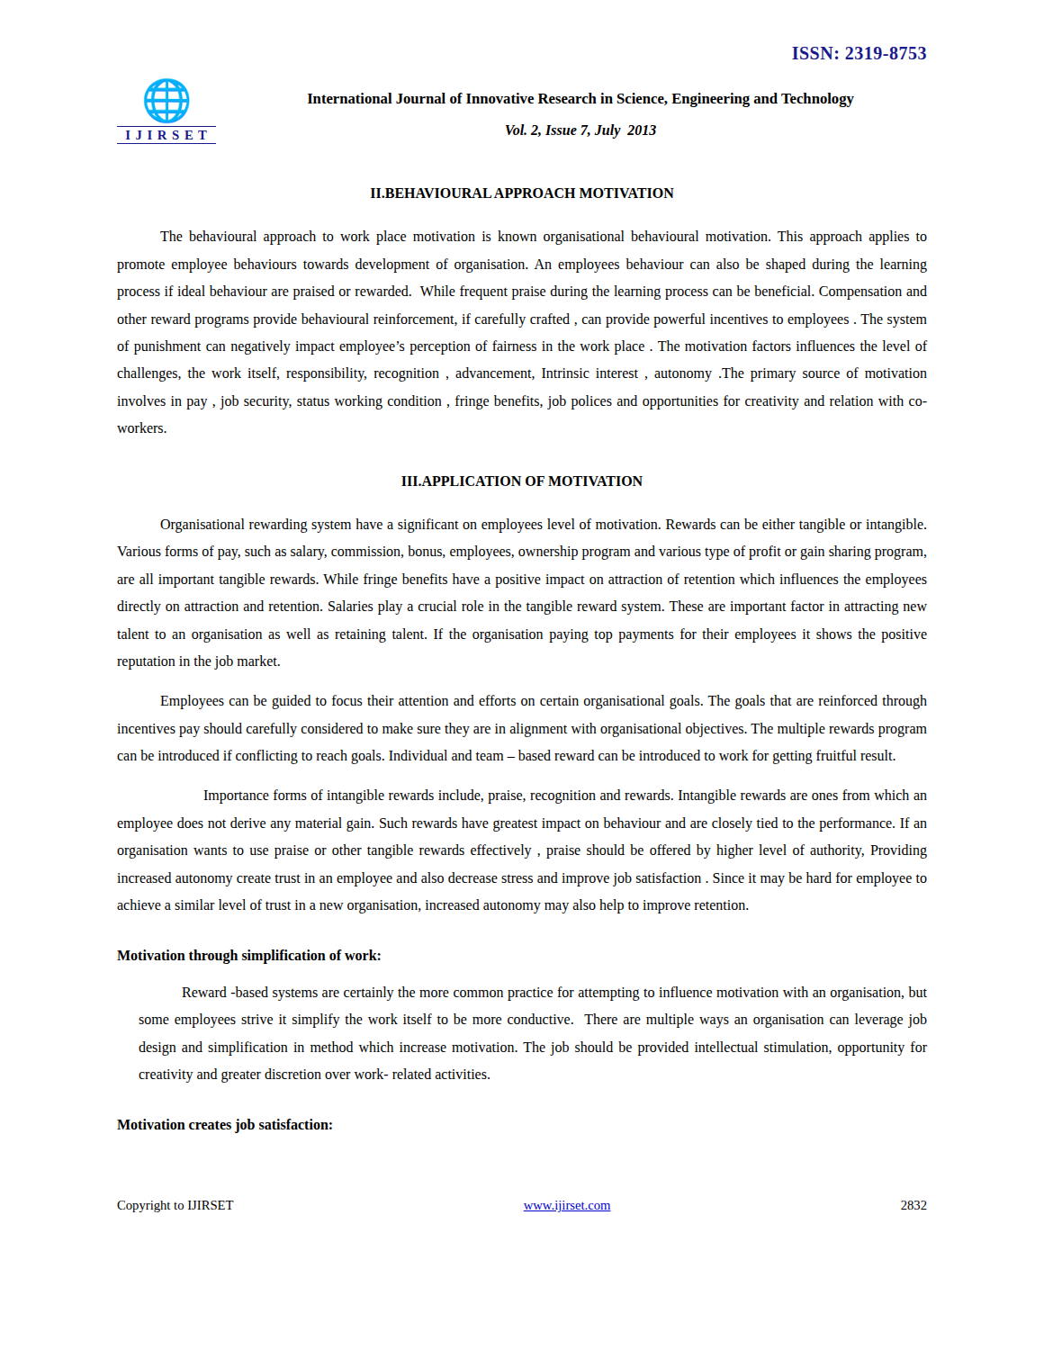ISSN: 2319-8753
🌐 I J I R S E T
International Journal of Innovative Research in Science, Engineering and Technology Vol. 2, Issue 7, July 2013
II.Behavioural Approach Motivation
The behavioural approach to work place motivation is known organisational behavioural motivation. This approach applies to promote employee behaviours towards development of organisation. An employees behaviour can also be shaped during the learning process if ideal behaviour are praised or rewarded. While frequent praise during the learning process can be beneficial. Compensation and other reward programs provide behavioural reinforcement, if carefully crafted , can provide powerful incentives to employees . The system of punishment can negatively impact employee’s perception of fairness in the work place . The motivation factors influences the level of challenges, the work itself, responsibility, recognition , advancement, Intrinsic interest , autonomy .The primary source of motivation involves in pay , job security, status working condition , fringe benefits, job polices and opportunities for creativity and relation with co-workers.
III.Application of Motivation
Organisational rewarding system have a significant on employees level of motivation. Rewards can be either tangible or intangible. Various forms of pay, such as salary, commission, bonus, employees, ownership program and various type of profit or gain sharing program, are all important tangible rewards. While fringe benefits have a positive impact on attraction of retention which influences the employees directly on attraction and retention. Salaries play a crucial role in the tangible reward system. These are important factor in attracting new talent to an organisation as well as retaining talent. If the organisation paying top payments for their employees it shows the positive reputation in the job market.
Employees can be guided to focus their attention and efforts on certain organisational goals. The goals that are reinforced through incentives pay should carefully considered to make sure they are in alignment with organisational objectives. The multiple rewards program can be introduced if conflicting to reach goals. Individual and team – based reward can be introduced to work for getting fruitful result.
Importance forms of intangible rewards include, praise, recognition and rewards. Intangible rewards are ones from which an employee does not derive any material gain. Such rewards have greatest impact on behaviour and are closely tied to the performance. If an organisation wants to use praise or other tangible rewards effectively , praise should be offered by higher level of authority, Providing increased autonomy create trust in an employee and also decrease stress and improve job satisfaction . Since it may be hard for employee to achieve a similar level of trust in a new organisation, increased autonomy may also help to improve retention.
Motivation through simplification of work:
Reward -based systems are certainly the more common practice for attempting to influence motivation with an organisation, but some employees strive it simplify the work itself to be more conductive. There are multiple ways an organisation can leverage job design and simplification in method which increase motivation. The job should be provided intellectual stimulation, opportunity for creativity and greater discretion over work- related activities.
Motivation creates job satisfaction:
Copyright to IJIRSET www.ijirset.com 2832